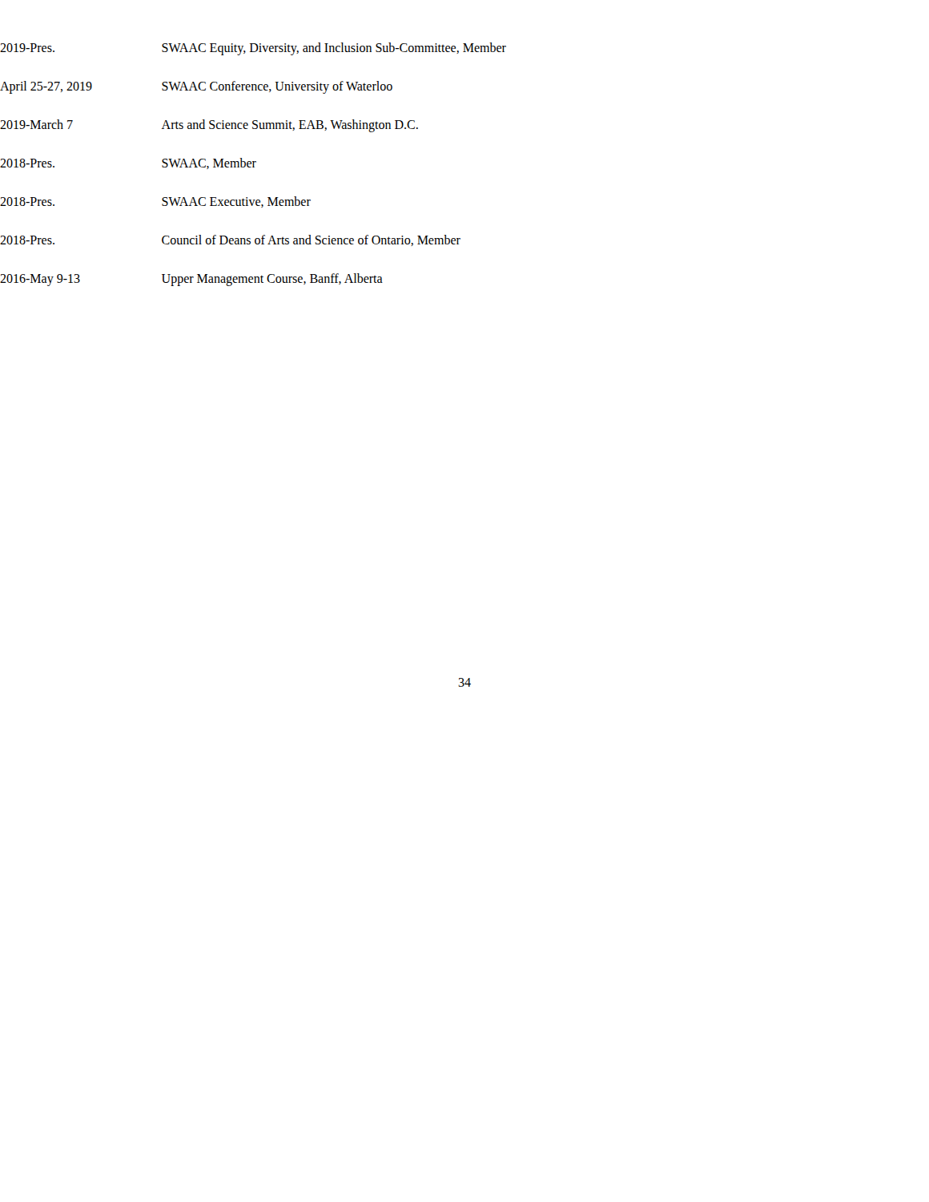2019-Pres.
SWAAC Equity, Diversity, and Inclusion Sub-Committee, Member
April 25-27, 2019
SWAAC Conference, University of Waterloo
2019-March 7
Arts and Science Summit, EAB, Washington D.C.
2018-Pres.
SWAAC, Member
2018-Pres.
SWAAC Executive, Member
2018-Pres.
Council of Deans of Arts and Science of Ontario, Member
2016-May 9-13
Upper Management Course, Banff, Alberta
34